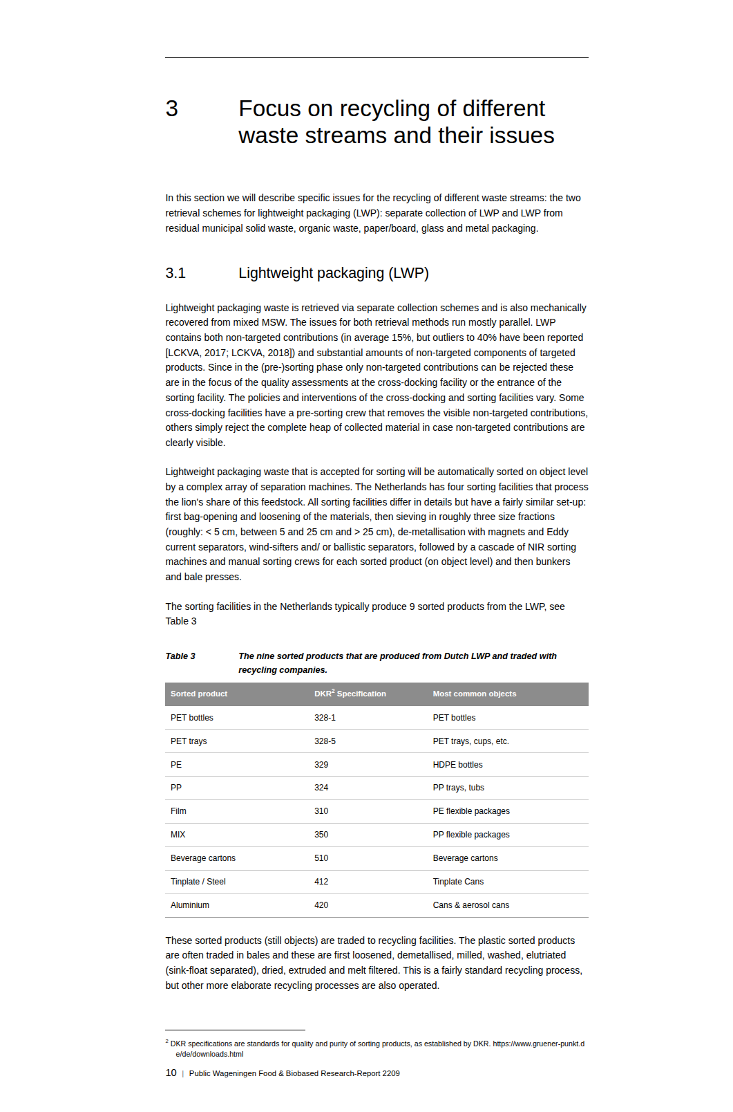3 Focus on recycling of different waste streams and their issues
In this section we will describe specific issues for the recycling of different waste streams: the two retrieval schemes for lightweight packaging (LWP): separate collection of LWP and LWP from residual municipal solid waste, organic waste, paper/board, glass and metal packaging.
3.1 Lightweight packaging (LWP)
Lightweight packaging waste is retrieved via separate collection schemes and is also mechanically recovered from mixed MSW. The issues for both retrieval methods run mostly parallel. LWP contains both non-targeted contributions (in average 15%, but outliers to 40% have been reported [LCKVA, 2017; LCKVA, 2018]) and substantial amounts of non-targeted components of targeted products. Since in the (pre-)sorting phase only non-targeted contributions can be rejected these are in the focus of the quality assessments at the cross-docking facility or the entrance of the sorting facility. The policies and interventions of the cross-docking and sorting facilities vary. Some cross-docking facilities have a pre-sorting crew that removes the visible non-targeted contributions, others simply reject the complete heap of collected material in case non-targeted contributions are clearly visible.
Lightweight packaging waste that is accepted for sorting will be automatically sorted on object level by a complex array of separation machines. The Netherlands has four sorting facilities that process the lion's share of this feedstock. All sorting facilities differ in details but have a fairly similar set-up: first bag-opening and loosening of the materials, then sieving in roughly three size fractions (roughly: < 5 cm, between 5 and 25 cm and > 25 cm), de-metallisation with magnets and Eddy current separators, wind-sifters and/ or ballistic separators, followed by a cascade of NIR sorting machines and manual sorting crews for each sorted product (on object level) and then bunkers and bale presses.
The sorting facilities in the Netherlands typically produce 9 sorted products from the LWP, see Table 3
Table 3 The nine sorted products that are produced from Dutch LWP and traded with recycling companies.
| Sorted product | DKR 2 Specification | Most common objects |
| --- | --- | --- |
| PET bottles | 328-1 | PET bottles |
| PET trays | 328-5 | PET trays, cups, etc. |
| PE | 329 | HDPE bottles |
| PP | 324 | PP trays, tubs |
| Film | 310 | PE flexible packages |
| MIX | 350 | PP flexible packages |
| Beverage cartons | 510 | Beverage cartons |
| Tinplate / Steel | 412 | Tinplate Cans |
| Aluminium | 420 | Cans & aerosol cans |
These sorted products (still objects) are traded to recycling facilities. The plastic sorted products are often traded in bales and these are first loosened, demetallised, milled, washed, elutriated (sink-float separated), dried, extruded and melt filtered. This is a fairly standard recycling process, but other more elaborate recycling processes are also operated.
2 DKR specifications are standards for quality and purity of sorting products, as established by DKR. https://www.gruener-punkt.de/de/downloads.html
10|Public Wageningen Food & Biobased Research-Report 2209